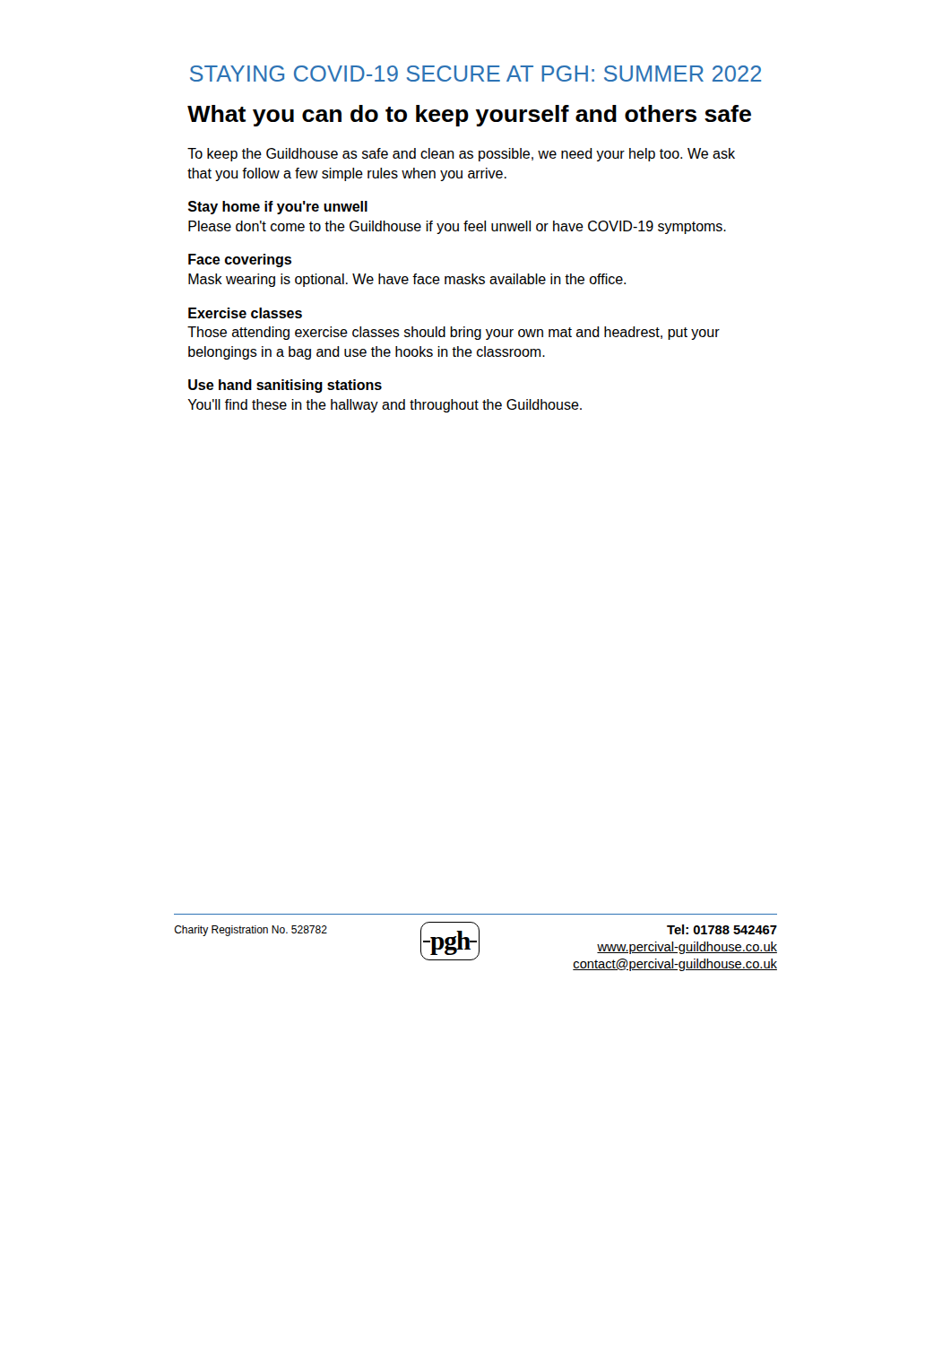STAYING COVID-19 SECURE AT PGH: SUMMER 2022
What you can do to keep yourself and others safe
To keep the Guildhouse as safe and clean as possible, we need your help too. We ask that you follow a few simple rules when you arrive.
Stay home if you're unwell
Please don't come to the Guildhouse if you feel unwell or have COVID-19 symptoms.
Face coverings
Mask wearing is optional. We have face masks available in the office.
Exercise classes
Those attending exercise classes should bring your own mat and headrest, put your belongings in a bag and use the hooks in the classroom.
Use hand sanitising stations
You'll find these in the hallway and throughout the Guildhouse.
Charity Registration No. 528782
pgh
Tel: 01788 542467
www.percival-guildhouse.co.uk
contact@percival-guildhouse.co.uk